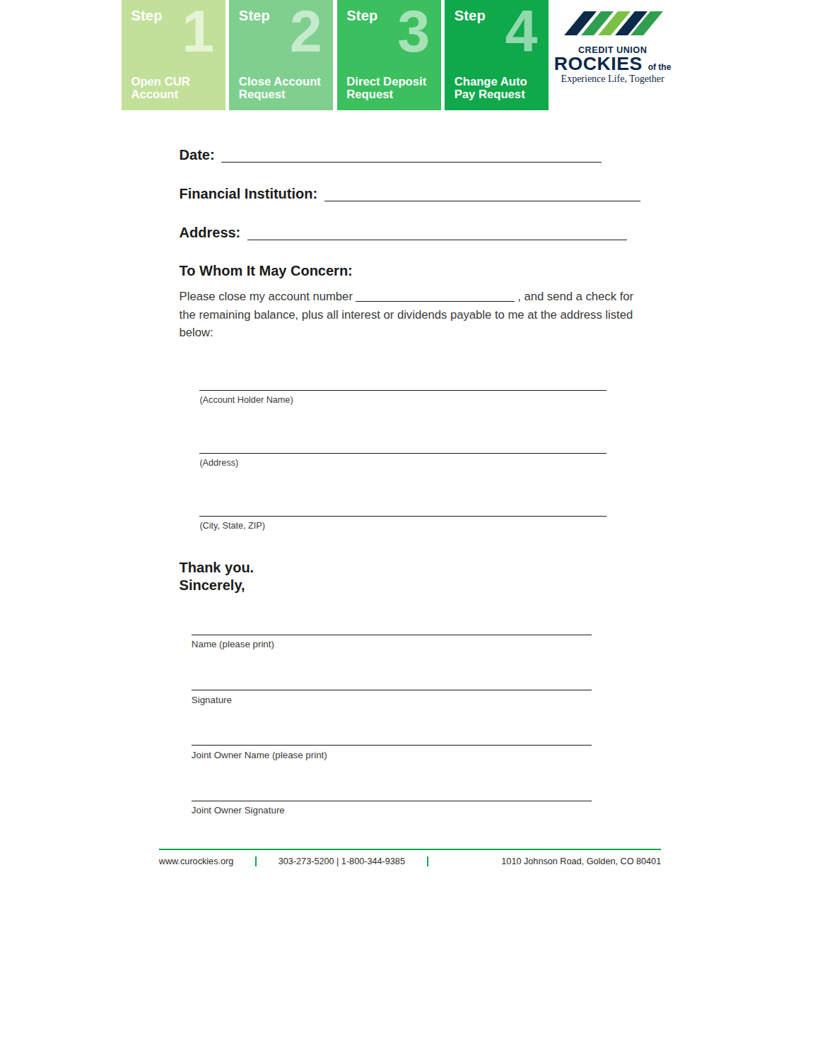Step
1
Open CUR Account
Step
2
Close Account Request
Step
3
Direct Deposit Request
Step
4
Change Auto Pay Request
CREDIT UNION
ROCKIES of the
Experience Life, Together
Date:
Financial Institution:
Address:
To Whom It May Concern:
Please close my account number , and send a check for the remaining balance, plus all interest or dividends payable to me at the address listed below:
(Account Holder Name)
(Address)
(City, State, ZIP)
Thank you.
Sincerely,
Name (please print)
Signature
Joint Owner Name (please print)
Joint Owner Signature
www.curockies.org
303-273-5200 | 1-800-344-9385
1010 Johnson Road, Golden, CO 80401